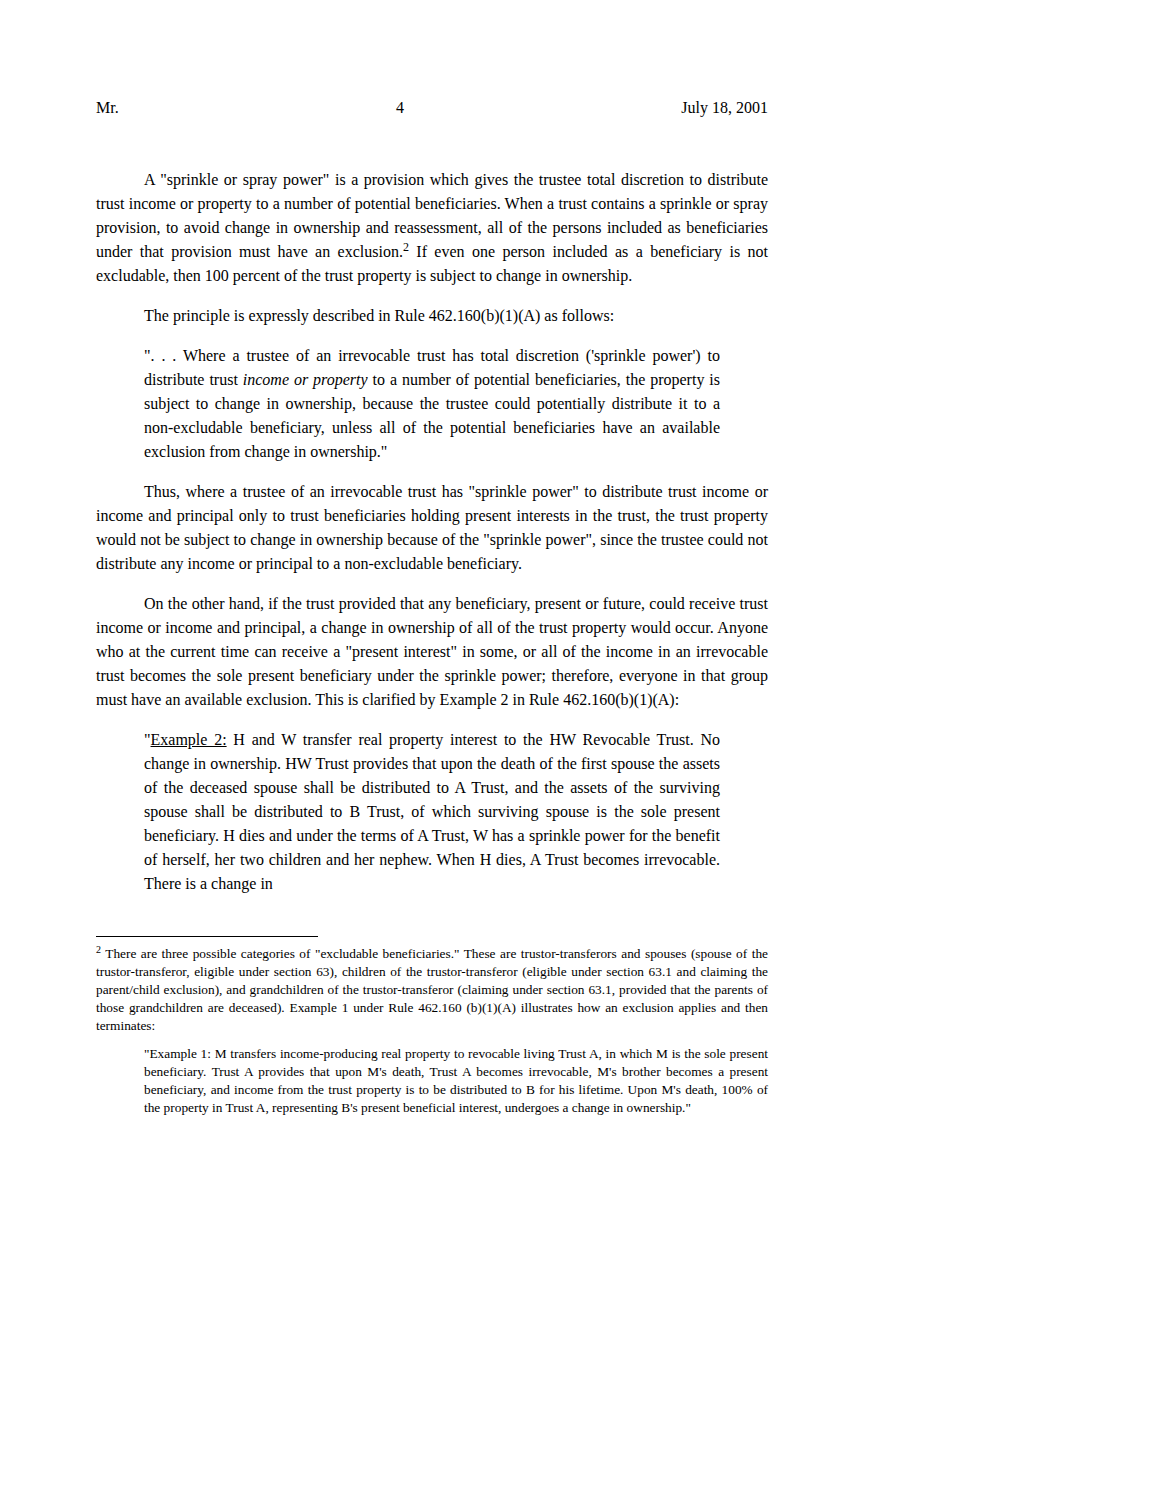Mr.
4
July 18, 2001
A "sprinkle or spray power" is a provision which gives the trustee total discretion to distribute trust income or property to a number of potential beneficiaries. When a trust contains a sprinkle or spray provision, to avoid change in ownership and reassessment, all of the persons included as beneficiaries under that provision must have an exclusion.2 If even one person included as a beneficiary is not excludable, then 100 percent of the trust property is subject to change in ownership.
The principle is expressly described in Rule 462.160(b)(1)(A) as follows:
". . . Where a trustee of an irrevocable trust has total discretion ('sprinkle power') to distribute trust income or property to a number of potential beneficiaries, the property is subject to change in ownership, because the trustee could potentially distribute it to a non-excludable beneficiary, unless all of the potential beneficiaries have an available exclusion from change in ownership."
Thus, where a trustee of an irrevocable trust has "sprinkle power" to distribute trust income or income and principal only to trust beneficiaries holding present interests in the trust, the trust property would not be subject to change in ownership because of the "sprinkle power", since the trustee could not distribute any income or principal to a non-excludable beneficiary.
On the other hand, if the trust provided that any beneficiary, present or future, could receive trust income or income and principal, a change in ownership of all of the trust property would occur. Anyone who at the current time can receive a "present interest" in some, or all of the income in an irrevocable trust becomes the sole present beneficiary under the sprinkle power; therefore, everyone in that group must have an available exclusion. This is clarified by Example 2 in Rule 462.160(b)(1)(A):
"Example 2: H and W transfer real property interest to the HW Revocable Trust. No change in ownership. HW Trust provides that upon the death of the first spouse the assets of the deceased spouse shall be distributed to A Trust, and the assets of the surviving spouse shall be distributed to B Trust, of which surviving spouse is the sole present beneficiary. H dies and under the terms of A Trust, W has a sprinkle power for the benefit of herself, her two children and her nephew. When H dies, A Trust becomes irrevocable. There is a change in
2 There are three possible categories of "excludable beneficiaries." These are trustor-transferors and spouses (spouse of the trustor-transferor, eligible under section 63), children of the trustor-transferor (eligible under section 63.1 and claiming the parent/child exclusion), and grandchildren of the trustor-transferor (claiming under section 63.1, provided that the parents of those grandchildren are deceased). Example 1 under Rule 462.160 (b)(1)(A) illustrates how an exclusion applies and then terminates:
"Example 1: M transfers income-producing real property to revocable living Trust A, in which M is the sole present beneficiary. Trust A provides that upon M's death, Trust A becomes irrevocable, M's brother becomes a present beneficiary, and income from the trust property is to be distributed to B for his lifetime. Upon M's death, 100% of the property in Trust A, representing B's present beneficial interest, undergoes a change in ownership."